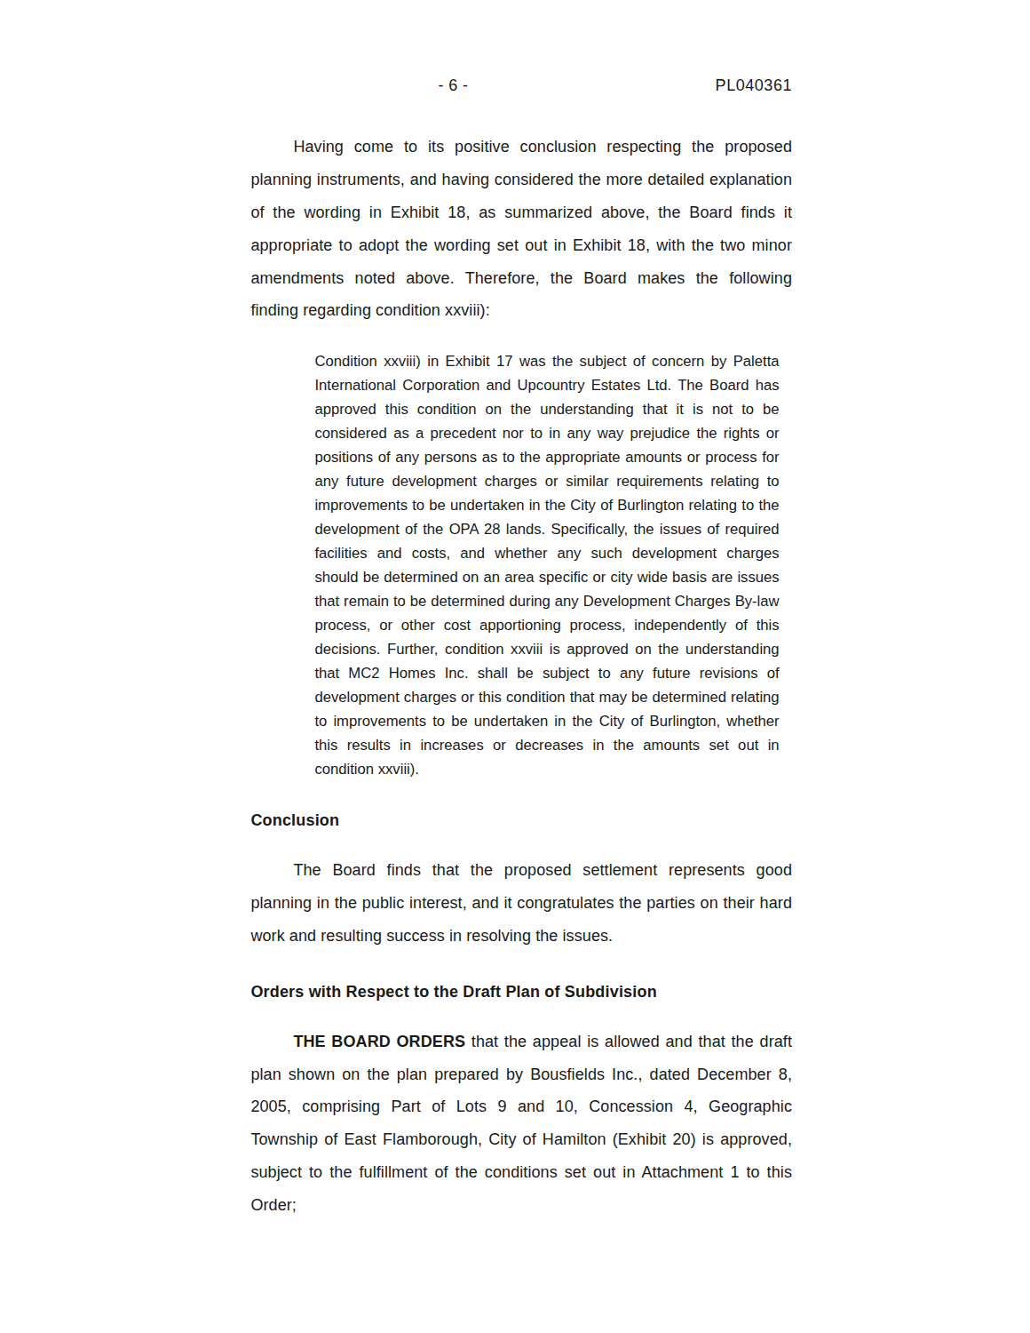- 6 - PL040361
Having come to its positive conclusion respecting the proposed planning instruments, and having considered the more detailed explanation of the wording in Exhibit 18, as summarized above, the Board finds it appropriate to adopt the wording set out in Exhibit 18, with the two minor amendments noted above. Therefore, the Board makes the following finding regarding condition xxviii):
Condition xxviii) in Exhibit 17 was the subject of concern by Paletta International Corporation and Upcountry Estates Ltd. The Board has approved this condition on the understanding that it is not to be considered as a precedent nor to in any way prejudice the rights or positions of any persons as to the appropriate amounts or process for any future development charges or similar requirements relating to improvements to be undertaken in the City of Burlington relating to the development of the OPA 28 lands. Specifically, the issues of required facilities and costs, and whether any such development charges should be determined on an area specific or city wide basis are issues that remain to be determined during any Development Charges By-law process, or other cost apportioning process, independently of this decisions. Further, condition xxviii is approved on the understanding that MC2 Homes Inc. shall be subject to any future revisions of development charges or this condition that may be determined relating to improvements to be undertaken in the City of Burlington, whether this results in increases or decreases in the amounts set out in condition xxviii).
Conclusion
The Board finds that the proposed settlement represents good planning in the public interest, and it congratulates the parties on their hard work and resulting success in resolving the issues.
Orders with Respect to the Draft Plan of Subdivision
THE BOARD ORDERS that the appeal is allowed and that the draft plan shown on the plan prepared by Bousfields Inc., dated December 8, 2005, comprising Part of Lots 9 and 10, Concession 4, Geographic Township of East Flamborough, City of Hamilton (Exhibit 20) is approved, subject to the fulfillment of the conditions set out in Attachment 1 to this Order;